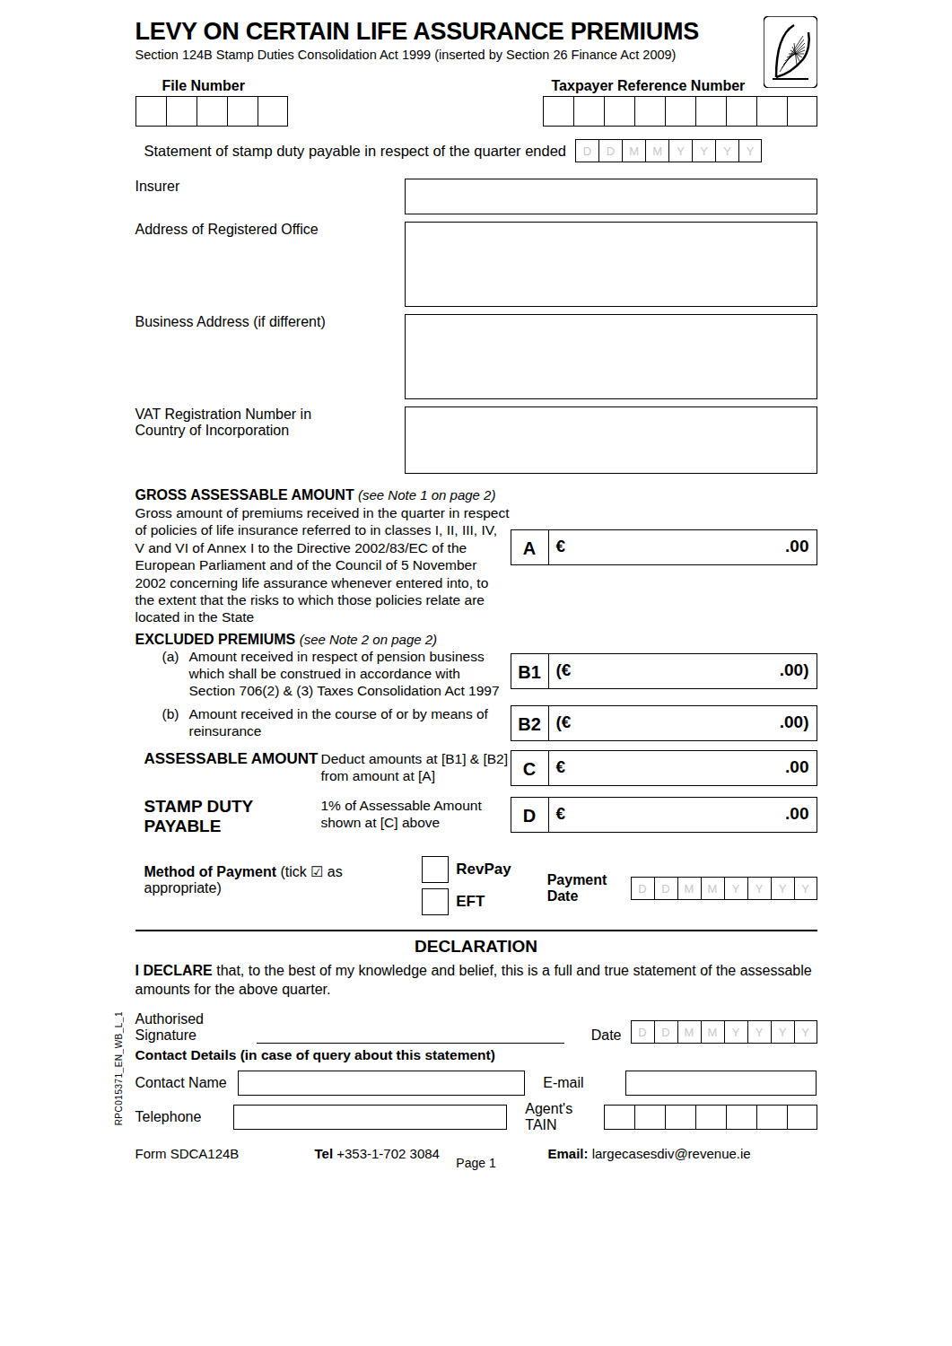LEVY ON CERTAIN LIFE ASSURANCE PREMIUMS
Section 124B Stamp Duties Consolidation Act 1999 (inserted by Section 26 Finance Act 2009)
File Number
Taxpayer Reference Number
Statement of stamp duty payable in respect of the quarter ended
D
D
M
M
Y
Y
Y
Y
| Insurer | |
| Address of Registered Office | |
| Business Address (if different) | |
| VAT Registration Number in Country of Incorporation | |
GROSS ASSESSABLE AMOUNT (see Note 1 on page 2)
Gross amount of premiums received in the quarter in respect of policies of life insurance referred to in classes I, II, III, IV, V and VI of Annex I to the Directive 2002/83/EC of the European Parliament and of the Council of 5 November 2002 concerning life assurance whenever entered into, to the extent that the risks to which those policies relate are located in the State
A
€.00
EXCLUDED PREMIUMS (see Note 2 on page 2)
(a) Amount received in respect of pension business which shall be construed in accordance with Section 706(2) & (3) Taxes Consolidation Act 1997
B1
(€.00)
(b) Amount received in the course of or by means of reinsurance
B2
(€.00)
ASSESSABLE AMOUNT
Deduct amounts at [B1] & [B2] from amount at [A]
C
€.00
STAMP DUTY PAYABLE
1% of Assessable Amount shown at [C] above
D
€.00
Method of Payment (tick ☑ as appropriate)
RevPay
EFT
Payment Date
D
D
M
M
Y
Y
Y
Y
DECLARATION
I DECLARE that, to the best of my knowledge and belief, this is a full and true statement of the assessable amounts for the above quarter.
Authorised Signature
Date
D
D
M
M
Y
Y
Y
Y
Contact Details (in case of query about this statement)
Contact Name
E-mail
Telephone
Agent's TAIN
Form SDCA124B
Tel +353-1-702 3084
Email: largecasesdiv@revenue.ie
Page 1
RPC015371_EN_WB_L_1